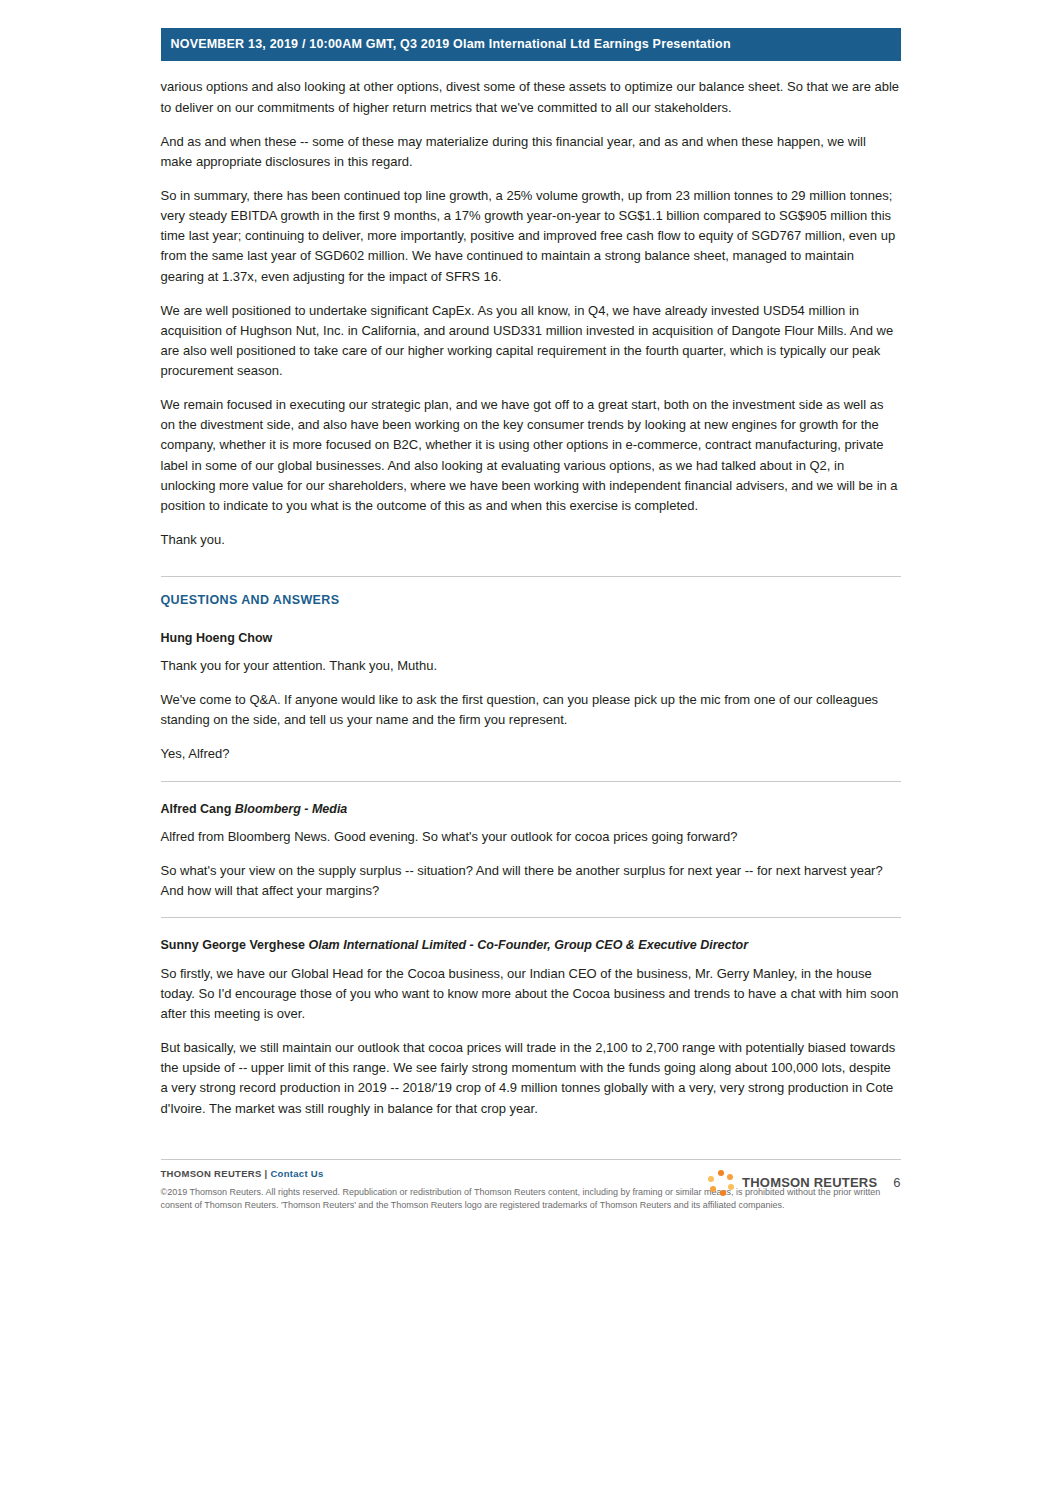NOVEMBER 13, 2019 / 10:00AM GMT, Q3 2019 Olam International Ltd Earnings Presentation
various options and also looking at other options, divest some of these assets to optimize our balance sheet. So that we are able to deliver on our commitments of higher return metrics that we've committed to all our stakeholders.
And as and when these -- some of these may materialize during this financial year, and as and when these happen, we will make appropriate disclosures in this regard.
So in summary, there has been continued top line growth, a 25% volume growth, up from 23 million tonnes to 29 million tonnes; very steady EBITDA growth in the first 9 months, a 17% growth year-on-year to SG$1.1 billion compared to SG$905 million this time last year; continuing to deliver, more importantly, positive and improved free cash flow to equity of SGD767 million, even up from the same last year of SGD602 million. We have continued to maintain a strong balance sheet, managed to maintain gearing at 1.37x, even adjusting for the impact of SFRS 16.
We are well positioned to undertake significant CapEx. As you all know, in Q4, we have already invested USD54 million in acquisition of Hughson Nut, Inc. in California, and around USD331 million invested in acquisition of Dangote Flour Mills. And we are also well positioned to take care of our higher working capital requirement in the fourth quarter, which is typically our peak procurement season.
We remain focused in executing our strategic plan, and we have got off to a great start, both on the investment side as well as on the divestment side, and also have been working on the key consumer trends by looking at new engines for growth for the company, whether it is more focused on B2C, whether it is using other options in e-commerce, contract manufacturing, private label in some of our global businesses. And also looking at evaluating various options, as we had talked about in Q2, in unlocking more value for our shareholders, where we have been working with independent financial advisers, and we will be in a position to indicate to you what is the outcome of this as and when this exercise is completed.
Thank you.
QUESTIONS AND ANSWERS
Hung Hoeng Chow
Thank you for your attention. Thank you, Muthu.
We've come to Q&A. If anyone would like to ask the first question, can you please pick up the mic from one of our colleagues standing on the side, and tell us your name and the firm you represent.
Yes, Alfred?
Alfred Cang Bloomberg - Media
Alfred from Bloomberg News. Good evening. So what's your outlook for cocoa prices going forward?
So what's your view on the supply surplus -- situation? And will there be another surplus for next year -- for next harvest year? And how will that affect your margins?
Sunny George Verghese Olam International Limited - Co-Founder, Group CEO & Executive Director
So firstly, we have our Global Head for the Cocoa business, our Indian CEO of the business, Mr. Gerry Manley, in the house today. So I'd encourage those of you who want to know more about the Cocoa business and trends to have a chat with him soon after this meeting is over.
But basically, we still maintain our outlook that cocoa prices will trade in the 2,100 to 2,700 range with potentially biased towards the upside of -- upper limit of this range. We see fairly strong momentum with the funds going along about 100,000 lots, despite a very strong record production in 2019 -- 2018/'19 crop of 4.9 million tonnes globally with a very, very strong production in Cote d'Ivoire. The market was still roughly in balance for that crop year.
THOMSON REUTERS | Contact Us
©2019 Thomson Reuters. All rights reserved. Republication or redistribution of Thomson Reuters content, including by framing or similar means, is prohibited without the prior written consent of Thomson Reuters. 'Thomson Reuters' and the Thomson Reuters logo are registered trademarks of Thomson Reuters and its affiliated companies.
THOMSON REUTERS
6